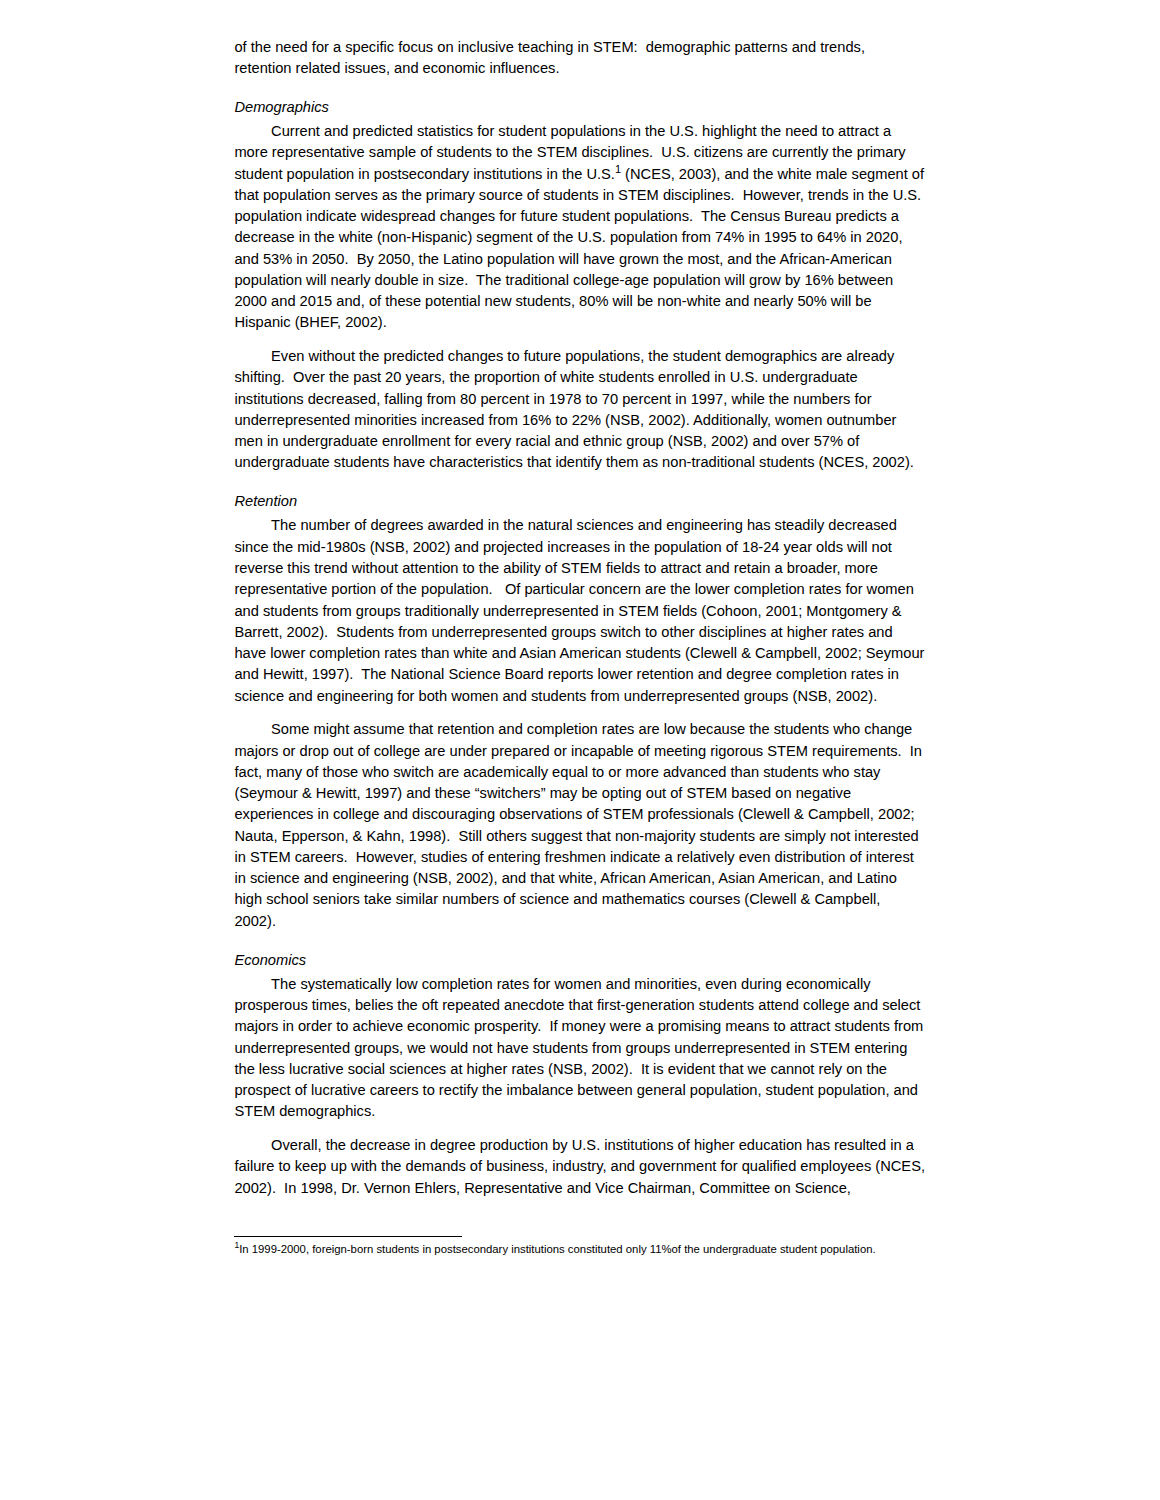of the need for a specific focus on inclusive teaching in STEM: demographic patterns and trends, retention related issues, and economic influences.
Demographics
Current and predicted statistics for student populations in the U.S. highlight the need to attract a more representative sample of students to the STEM disciplines. U.S. citizens are currently the primary student population in postsecondary institutions in the U.S.1 (NCES, 2003), and the white male segment of that population serves as the primary source of students in STEM disciplines. However, trends in the U.S. population indicate widespread changes for future student populations. The Census Bureau predicts a decrease in the white (non-Hispanic) segment of the U.S. population from 74% in 1995 to 64% in 2020, and 53% in 2050. By 2050, the Latino population will have grown the most, and the African-American population will nearly double in size. The traditional college-age population will grow by 16% between 2000 and 2015 and, of these potential new students, 80% will be non-white and nearly 50% will be Hispanic (BHEF, 2002).
Even without the predicted changes to future populations, the student demographics are already shifting. Over the past 20 years, the proportion of white students enrolled in U.S. undergraduate institutions decreased, falling from 80 percent in 1978 to 70 percent in 1997, while the numbers for underrepresented minorities increased from 16% to 22% (NSB, 2002). Additionally, women outnumber men in undergraduate enrollment for every racial and ethnic group (NSB, 2002) and over 57% of undergraduate students have characteristics that identify them as non-traditional students (NCES, 2002).
Retention
The number of degrees awarded in the natural sciences and engineering has steadily decreased since the mid-1980s (NSB, 2002) and projected increases in the population of 18-24 year olds will not reverse this trend without attention to the ability of STEM fields to attract and retain a broader, more representative portion of the population. Of particular concern are the lower completion rates for women and students from groups traditionally underrepresented in STEM fields (Cohoon, 2001; Montgomery & Barrett, 2002). Students from underrepresented groups switch to other disciplines at higher rates and have lower completion rates than white and Asian American students (Clewell & Campbell, 2002; Seymour and Hewitt, 1997). The National Science Board reports lower retention and degree completion rates in science and engineering for both women and students from underrepresented groups (NSB, 2002).
Some might assume that retention and completion rates are low because the students who change majors or drop out of college are under prepared or incapable of meeting rigorous STEM requirements. In fact, many of those who switch are academically equal to or more advanced than students who stay (Seymour & Hewitt, 1997) and these “switchers” may be opting out of STEM based on negative experiences in college and discouraging observations of STEM professionals (Clewell & Campbell, 2002; Nauta, Epperson, & Kahn, 1998). Still others suggest that non-majority students are simply not interested in STEM careers. However, studies of entering freshmen indicate a relatively even distribution of interest in science and engineering (NSB, 2002), and that white, African American, Asian American, and Latino high school seniors take similar numbers of science and mathematics courses (Clewell & Campbell, 2002).
Economics
The systematically low completion rates for women and minorities, even during economically prosperous times, belies the oft repeated anecdote that first-generation students attend college and select majors in order to achieve economic prosperity. If money were a promising means to attract students from underrepresented groups, we would not have students from groups underrepresented in STEM entering the less lucrative social sciences at higher rates (NSB, 2002). It is evident that we cannot rely on the prospect of lucrative careers to rectify the imbalance between general population, student population, and STEM demographics.
Overall, the decrease in degree production by U.S. institutions of higher education has resulted in a failure to keep up with the demands of business, industry, and government for qualified employees (NCES, 2002). In 1998, Dr. Vernon Ehlers, Representative and Vice Chairman, Committee on Science,
1In 1999-2000, foreign-born students in postsecondary institutions constituted only 11%of the undergraduate student population.